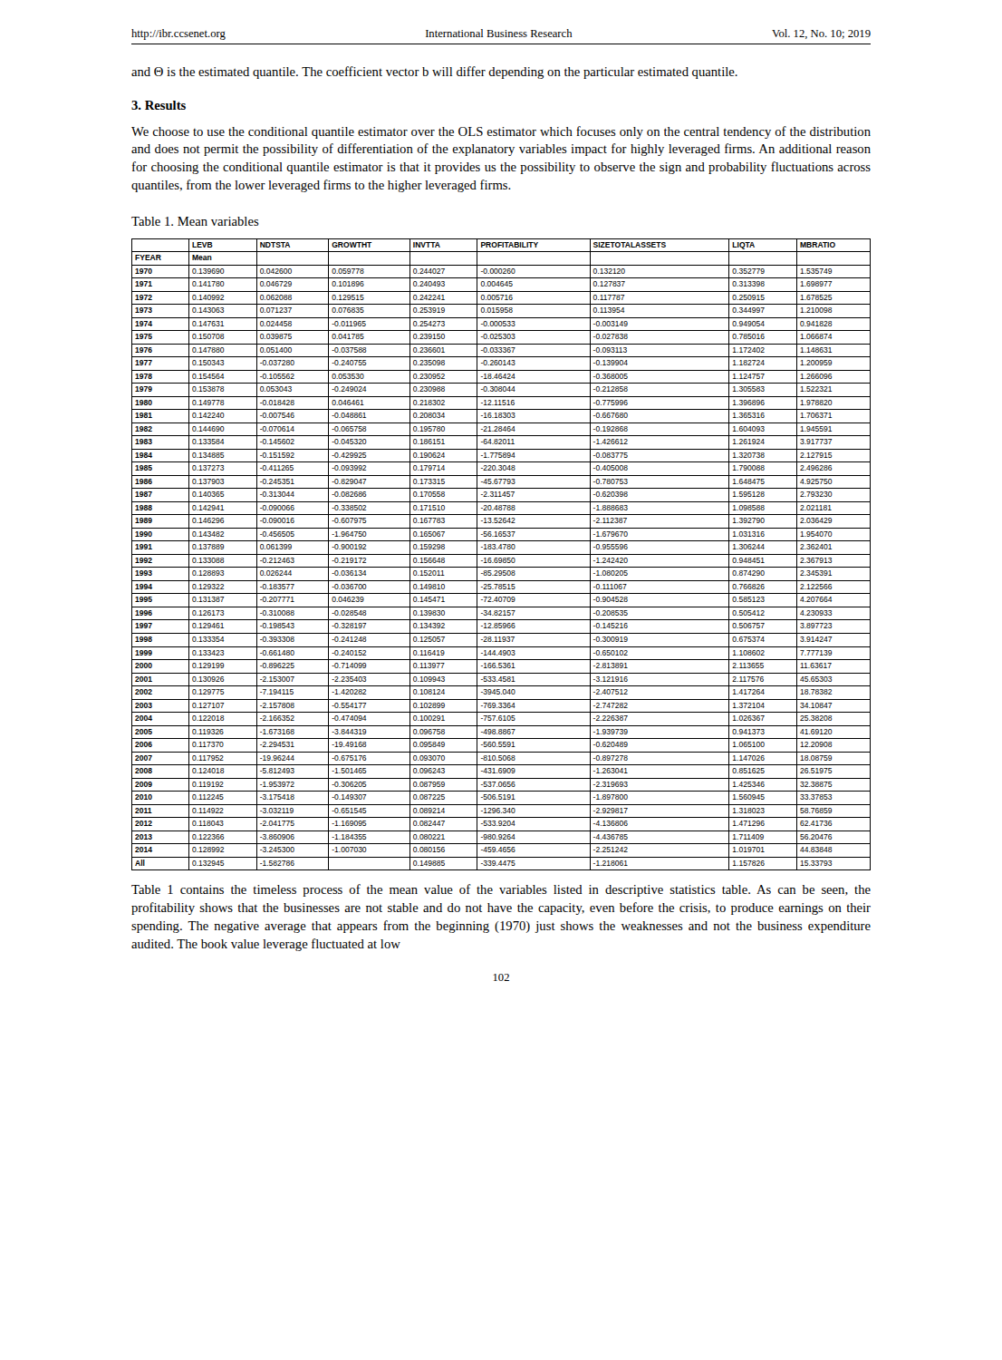http://ibr.ccsenet.org
International Business Research
Vol. 12, No. 10; 2019
and Θ is the estimated quantile. The coefficient vector b will differ depending on the particular estimated quantile.
3. Results
We choose to use the conditional quantile estimator over the OLS estimator which focuses only on the central tendency of the distribution and does not permit the possibility of differentiation of the explanatory variables impact for highly leveraged firms. An additional reason for choosing the conditional quantile estimator is that it provides us the possibility to observe the sign and probability fluctuations across quantiles, from the lower leveraged firms to the higher leveraged firms.
Table 1. Mean variables
| | LEVB | NDTSTA | GROWTHT | INVTTA | PROFITABILITY | SIZETOTALASSETS | LIQTA | MBRATIO |
| --- | --- | --- | --- | --- | --- | --- | --- | --- |
| FYEAR | Mean | | | | | | | |
| 1970 | 0.139690 | 0.042600 | 0.059778 | 0.244027 | -0.000260 | 0.132120 | 0.352779 | 1.535749 |
| 1971 | 0.141780 | 0.046729 | 0.101896 | 0.240493 | 0.004645 | 0.127837 | 0.313398 | 1.698977 |
| 1972 | 0.140992 | 0.062088 | 0.129515 | 0.242241 | 0.005716 | 0.117787 | 0.250915 | 1.678525 |
| 1973 | 0.143063 | 0.071237 | 0.076835 | 0.253919 | 0.015958 | 0.113954 | 0.344997 | 1.210098 |
| 1974 | 0.147631 | 0.024458 | -0.011965 | 0.254273 | -0.000533 | -0.003149 | 0.949054 | 0.941828 |
| 1975 | 0.150708 | 0.039875 | 0.041785 | 0.239150 | -0.025303 | -0.027838 | 0.785016 | 1.066874 |
| 1976 | 0.147880 | 0.051400 | -0.037588 | 0.236601 | -0.033367 | -0.093113 | 1.172402 | 1.148631 |
| 1977 | 0.150343 | -0.037280 | -0.240755 | 0.235098 | -0.260143 | -0.139904 | 1.182724 | 1.200959 |
| 1978 | 0.154564 | -0.105562 | 0.053530 | 0.230952 | -18.46424 | -0.368005 | 1.124757 | 1.266096 |
| 1979 | 0.153878 | 0.053043 | -0.249024 | 0.230988 | -0.308044 | -0.212858 | 1.305583 | 1.522321 |
| 1980 | 0.149778 | -0.018428 | 0.046461 | 0.218302 | -12.11516 | -0.775996 | 1.396896 | 1.978820 |
| 1981 | 0.142240 | -0.007546 | -0.048861 | 0.208034 | -16.18303 | -0.667680 | 1.365316 | 1.706371 |
| 1982 | 0.144690 | -0.070614 | -0.065758 | 0.195780 | -21.28464 | -0.192868 | 1.604093 | 1.945591 |
| 1983 | 0.133584 | -0.145602 | -0.045320 | 0.186151 | -64.82011 | -1.426612 | 1.261924 | 3.917737 |
| 1984 | 0.134885 | -0.151592 | -0.429925 | 0.190624 | -1.775894 | -0.083775 | 1.320738 | 2.127915 |
| 1985 | 0.137273 | -0.411265 | -0.093992 | 0.179714 | -220.3048 | -0.405008 | 1.790088 | 2.496286 |
| 1986 | 0.137903 | -0.245351 | -0.829047 | 0.173315 | -45.67793 | -0.780753 | 1.648475 | 4.925750 |
| 1987 | 0.140365 | -0.313044 | -0.082686 | 0.170558 | -2.311457 | -0.620398 | 1.595128 | 2.793230 |
| 1988 | 0.142941 | -0.090066 | -0.338502 | 0.171510 | -20.48788 | -1.888683 | 1.098588 | 2.021181 |
| 1989 | 0.146296 | -0.090016 | -0.607975 | 0.167783 | -13.52642 | -2.112387 | 1.392790 | 2.036429 |
| 1990 | 0.143482 | -0.456505 | -1.964750 | 0.165067 | -56.16537 | -1.679670 | 1.031316 | 1.954070 |
| 1991 | 0.137889 | 0.061399 | -0.900192 | 0.159298 | -183.4780 | -0.955596 | 1.306244 | 2.362401 |
| 1992 | 0.133088 | -0.212463 | -0.219172 | 0.156648 | -16.69850 | -1.242420 | 0.948451 | 2.367913 |
| 1993 | 0.128893 | 0.026244 | -0.036134 | 0.152011 | -85.29508 | -1.080205 | 0.874290 | 2.345391 |
| 1994 | 0.129322 | -0.183577 | -0.036700 | 0.149810 | -25.78515 | -0.111067 | 0.766826 | 2.122566 |
| 1995 | 0.131387 | -0.207771 | 0.046239 | 0.145471 | -72.40709 | -0.904528 | 0.585123 | 4.207664 |
| 1996 | 0.126173 | -0.310088 | -0.028548 | 0.139830 | -34.82157 | -0.208535 | 0.505412 | 4.230933 |
| 1997 | 0.129461 | -0.198543 | -0.328197 | 0.134392 | -12.85966 | -0.145216 | 0.506757 | 3.897723 |
| 1998 | 0.133354 | -0.393308 | -0.241248 | 0.125057 | -28.11937 | -0.300919 | 0.675374 | 3.914247 |
| 1999 | 0.133423 | -0.661480 | -0.240152 | 0.116419 | -144.4903 | -0.650102 | 1.108602 | 7.777139 |
| 2000 | 0.129199 | -0.896225 | -0.714099 | 0.113977 | -166.5361 | -2.813891 | 2.113655 | 11.63617 |
| 2001 | 0.130926 | -2.153007 | -2.235403 | 0.109943 | -533.4581 | -3.121916 | 2.117576 | 45.65303 |
| 2002 | 0.129775 | -7.194115 | -1.420282 | 0.108124 | -3945.040 | -2.407512 | 1.417264 | 18.78382 |
| 2003 | 0.127107 | -2.157808 | -0.554177 | 0.102899 | -769.3364 | -2.747282 | 1.372104 | 34.10847 |
| 2004 | 0.122018 | -2.166352 | -0.474094 | 0.100291 | -757.6105 | -2.226387 | 1.026367 | 25.38208 |
| 2005 | 0.119326 | -1.673168 | -3.844319 | 0.096758 | -498.8867 | -1.939739 | 0.941373 | 41.69120 |
| 2006 | 0.117370 | -2.294531 | -19.49168 | 0.095849 | -560.5591 | -0.620489 | 1.065100 | 12.20908 |
| 2007 | 0.117952 | -19.96244 | -0.675176 | 0.093070 | -810.5068 | -0.897278 | 1.147026 | 18.08759 |
| 2008 | 0.124018 | -5.812493 | -1.501465 | 0.096243 | -431.6909 | -1.263041 | 0.851625 | 26.51975 |
| 2009 | 0.119192 | -1.953972 | -0.306205 | 0.087959 | -537.0656 | -2.319693 | 1.425346 | 32.38875 |
| 2010 | 0.112245 | -3.175418 | -0.149307 | 0.087225 | -506.5191 | -1.897800 | 1.560945 | 33.37853 |
| 2011 | 0.114922 | -3.032119 | -0.651545 | 0.089214 | -1296.340 | -2.929817 | 1.318023 | 58.76859 |
| 2012 | 0.118043 | -2.041775 | -1.169095 | 0.082447 | -533.9204 | -4.136806 | 1.471296 | 62.41736 |
| 2013 | 0.122366 | -3.860906 | -1.184355 | 0.080221 | -980.9264 | -4.436785 | 1.711409 | 56.20476 |
| 2014 | 0.128992 | -3.245300 | -1.007030 | 0.080156 | -459.4656 | -2.251242 | 1.019701 | 44.83848 |
| All | 0.132945 | -1.582786 | | 0.149885 | -339.4475 | -1.218061 | 1.157826 | 15.33793 |
Table 1 contains the timeless process of the mean value of the variables listed in descriptive statistics table. As can be seen, the profitability shows that the businesses are not stable and do not have the capacity, even before the crisis, to produce earnings on their spending. The negative average that appears from the beginning (1970) just shows the weaknesses and not the business expenditure audited. The book value leverage fluctuated at low
102